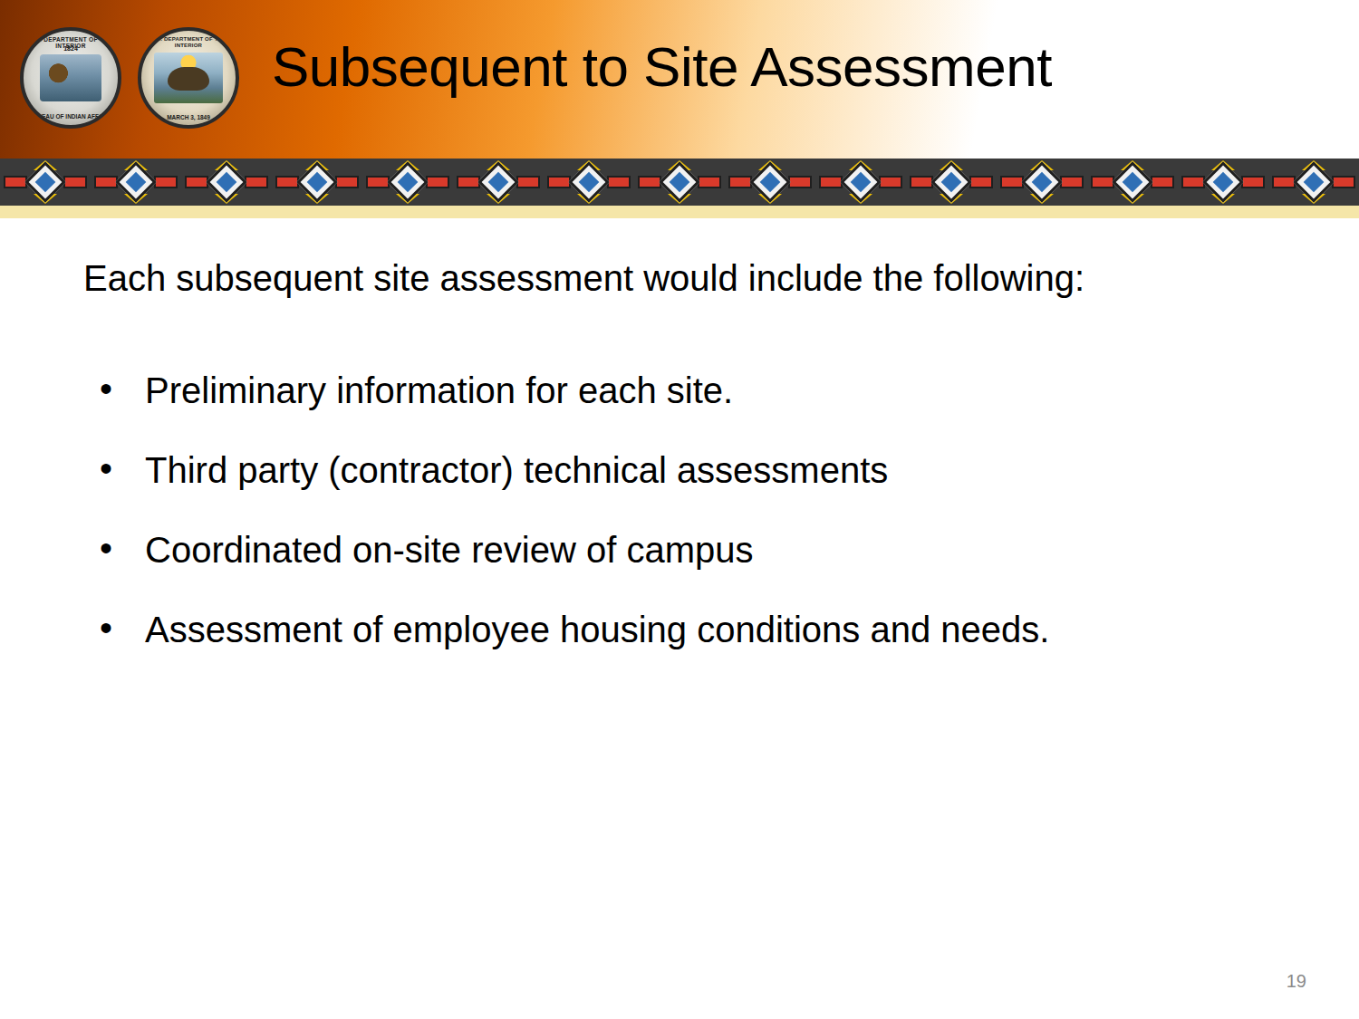U.S. DEPARTMENT OF THE INTERIOR 1824 BUREAU OF INDIAN AFFAIRS
U.S. DEPARTMENT OF THE INTERIOR MARCH 3, 1849
Subsequent to Site Assessment
Each subsequent site assessment would include the following:
Preliminary information for each site.
Third party (contractor) technical assessments
Coordinated on-site review of campus
Assessment of employee housing conditions and needs.
19